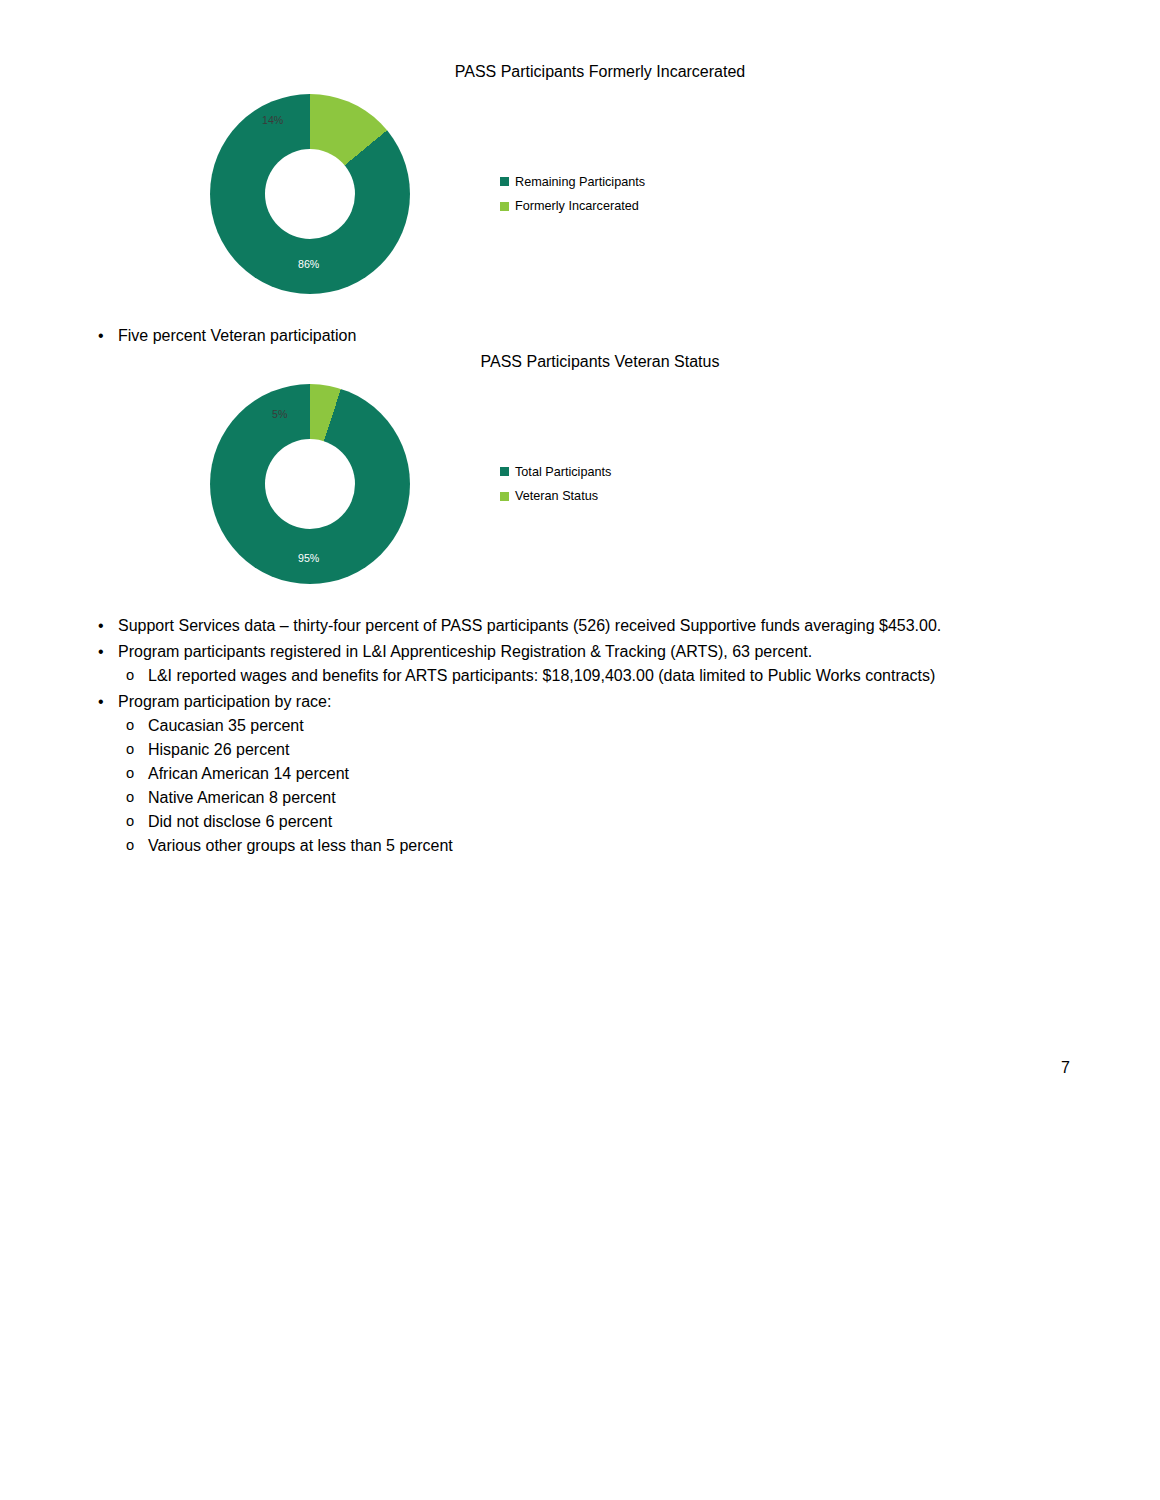PASS Participants Formerly Incarcerated
14% 86%
Remaining Participants
Formerly Incarcerated
Five percent Veteran participation
PASS Participants Veteran Status
5% 95%
Total Participants
Veteran Status
Support Services data – thirty-four percent of PASS participants (526) received Supportive funds averaging $453.00.
Program participants registered in L&I Apprenticeship Registration & Tracking (ARTS), 63 percent.
L&I reported wages and benefits for ARTS participants: $18,109,403.00 (data limited to Public Works contracts)
Program participation by race:
Caucasian 35 percent
Hispanic 26 percent
African American 14 percent
Native American 8 percent
Did not disclose 6 percent
Various other groups at less than 5 percent
7